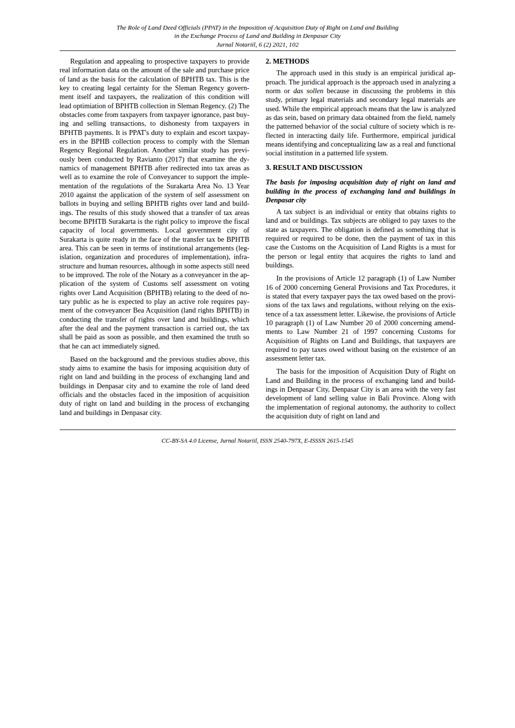The Role of Land Deed Officials (PPAT) in the Imposition of Acquisition Duty of Right on Land and Building
in the Exchange Process of Land and Building in Denpasar City
Jurnal Notariil, 6 (2) 2021, 102
Regulation and appealing to prospective taxpayers to provide real information data on the amount of the sale and purchase price of land as the basis for the calculation of BPHTB tax. This is the key to creating legal certainty for the Sleman Regency government itself and taxpayers, the realization of this condition will lead optimiation of BPHTB collection in Sleman Regency. (2) The obstacles come from taxpayers from taxpayer ignorance, past buying and selling transactions, to dishonesty from taxpayers in BPHTB payments. It is PPAT's duty to explain and escort taxpayers in the BPHB collection process to comply with the Sleman Regency Regional Regulation. Another similar study has previously been conducted by Ravianto (2017) that examine the dynamics of management BPHTB after redirected into tax areas as well as to examine the role of Conveyancer to support the implementation of the regulations of the Surakarta Area No. 13 Year 2010 against the application of the system of self assessment on ballots in buying and selling BPHTB rights over land and buildings. The results of this study showed that a transfer of tax areas become BPHTB Surakarta is the right policy to improve the fiscal capacity of local governments. Local government city of Surakarta is quite ready in the face of the transfer tax be BPHTB area. This can be seen in terms of institutional arrangements (legislation, organization and procedures of implementation), infrastructure and human resources, although in some aspects still need to be improved. The role of the Notary as a conveyancer in the application of the system of Customs self assessment on voting rights over Land Acquisition (BPHTB) relating to the deed of notary public as he is expected to play an active role requires payment of the conveyancer Bea Acquisition (land rights BPHTB) in conducting the transfer of rights over land and buildings, which after the deal and the payment transaction is carried out, the tax shall be paid as soon as possible, and then examined the truth so that he can act immediately signed.
Based on the background and the previous studies above, this study aims to examine the basis for imposing acquisition duty of right on land and building in the process of exchanging land and buildings in Denpasar city and to examine the role of land deed officials and the obstacles faced in the imposition of acquisition duty of right on land and building in the process of exchanging land and buildings in Denpasar city.
2. METHODS
The approach used in this study is an empirical juridical approach. The juridical approach is the approach used in analyzing a norm or das sollen because in discussing the problems in this study, primary legal materials and secondary legal materials are used. While the empirical approach means that the law is analyzed as das sein, based on primary data obtained from the field, namely the patterned behavior of the social culture of society which is reflected in interacting daily life. Furthermore, empirical juridical means identifying and conceptualizing law as a real and functional social institution in a patterned life system.
3. RESULT AND DISCUSSION
The basis for imposing acquisition duty of right on land and building in the process of exchanging land and buildings in Denpasar city
A tax subject is an individual or entity that obtains rights to land and or buildings. Tax subjects are obliged to pay taxes to the state as taxpayers. The obligation is defined as something that is required or required to be done, then the payment of tax in this case the Customs on the Acquisition of Land Rights is a must for the person or legal entity that acquires the rights to land and buildings.
In the provisions of Article 12 paragraph (1) of Law Number 16 of 2000 concerning General Provisions and Tax Procedures, it is stated that every taxpayer pays the tax owed based on the provisions of the tax laws and regulations, without relying on the existence of a tax assessment letter. Likewise, the provisions of Article 10 paragraph (1) of Law Number 20 of 2000 concerning amendments to Law Number 21 of 1997 concerning Customs for Acquisition of Rights on Land and Buildings, that taxpayers are required to pay taxes owed without basing on the existence of an assessment letter tax.
The basis for the imposition of Acquisition Duty of Right on Land and Building in the process of exchanging land and buildings in Denpasar City, Denpasar City is an area with the very fast development of land selling value in Bali Province. Along with the implementation of regional autonomy, the authority to collect the acquisition duty of right on land and
CC-BY-SA 4.0 License, Jurnal Notariil, ISSN 2540-797X, E-ISSSN 2615-1545